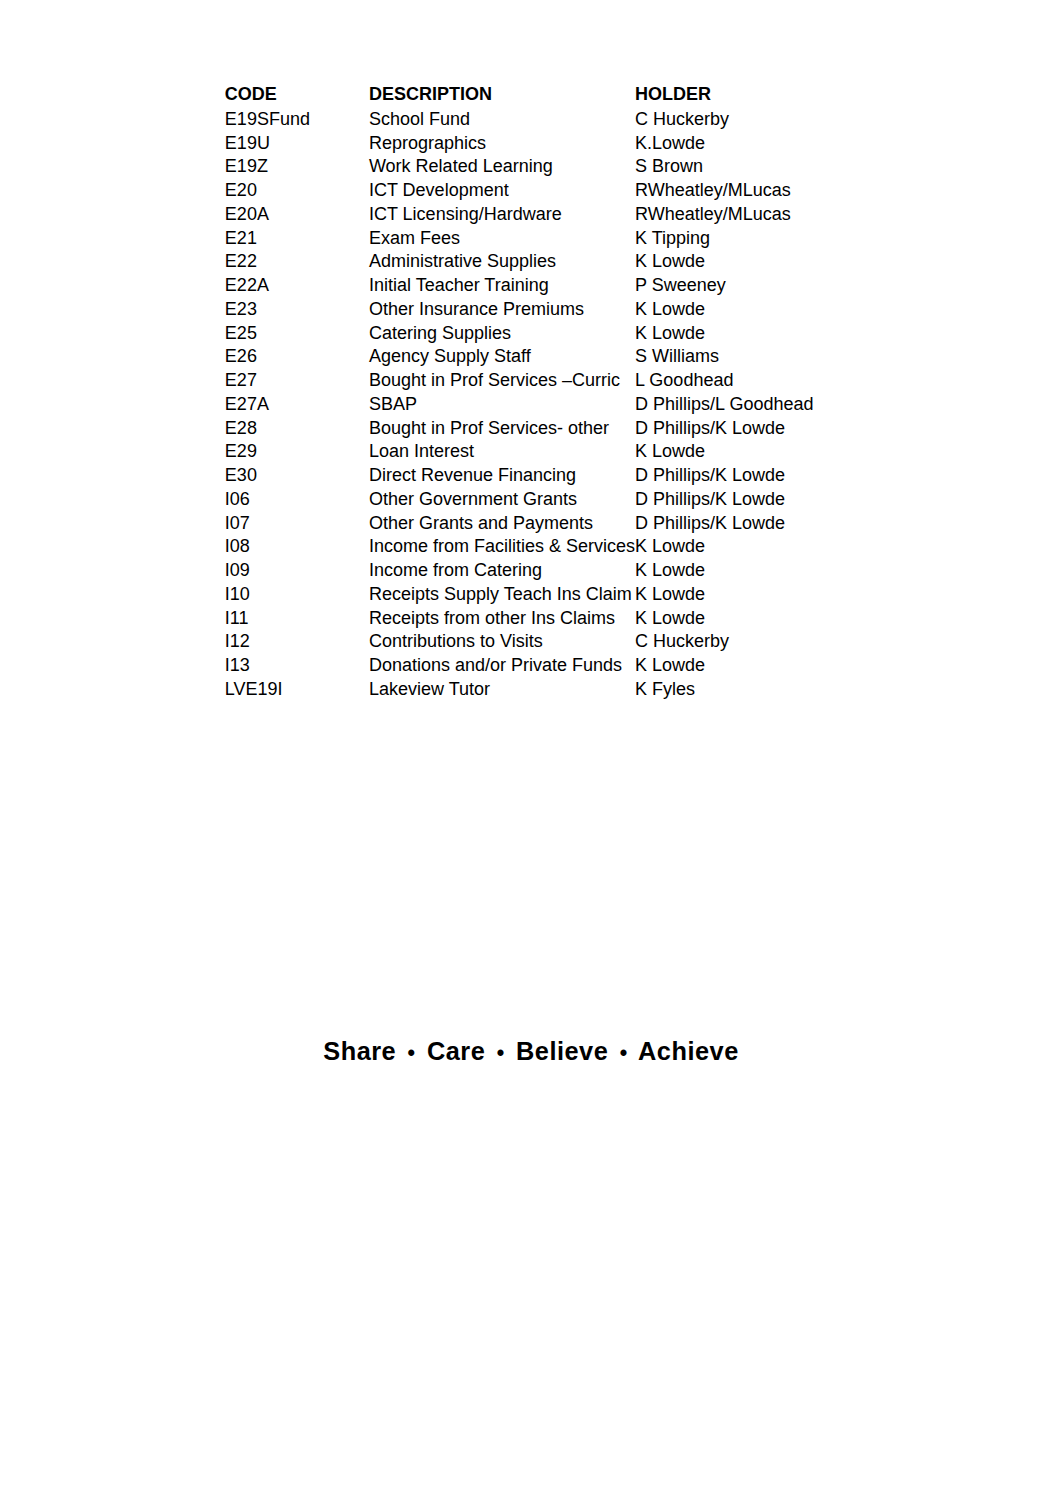| CODE | DESCRIPTION | HOLDER |
| --- | --- | --- |
| E19SFund | School Fund | C Huckerby |
| E19U | Reprographics | K.Lowde |
| E19Z | Work Related Learning | S Brown |
| E20 | ICT Development | RWheatley/MLucas |
| E20A | ICT Licensing/Hardware | RWheatley/MLucas |
| E21 | Exam Fees | K Tipping |
| E22 | Administrative Supplies | K Lowde |
| E22A | Initial Teacher Training | P Sweeney |
| E23 | Other Insurance Premiums | K Lowde |
| E25 | Catering Supplies | K Lowde |
| E26 | Agency Supply Staff | S Williams |
| E27 | Bought in Prof Services –Curric | L Goodhead |
| E27A | SBAP | D Phillips/L Goodhead |
| E28 | Bought in Prof Services- other | D Phillips/K Lowde |
| E29 | Loan Interest | K Lowde |
| E30 | Direct Revenue Financing | D Phillips/K Lowde |
| I06 | Other Government Grants | D Phillips/K Lowde |
| I07 | Other Grants and Payments | D Phillips/K Lowde |
| I08 | Income from Facilities & Services | K Lowde |
| I09 | Income from Catering | K Lowde |
| I10 | Receipts Supply Teach Ins Claim | K Lowde |
| I11 | Receipts from other Ins Claims | K Lowde |
| I12 | Contributions to Visits | C Huckerby |
| I13 | Donations and/or Private Funds | K Lowde |
| LVE19I | Lakeview Tutor | K Fyles |
Share • Care • Believe • Achieve